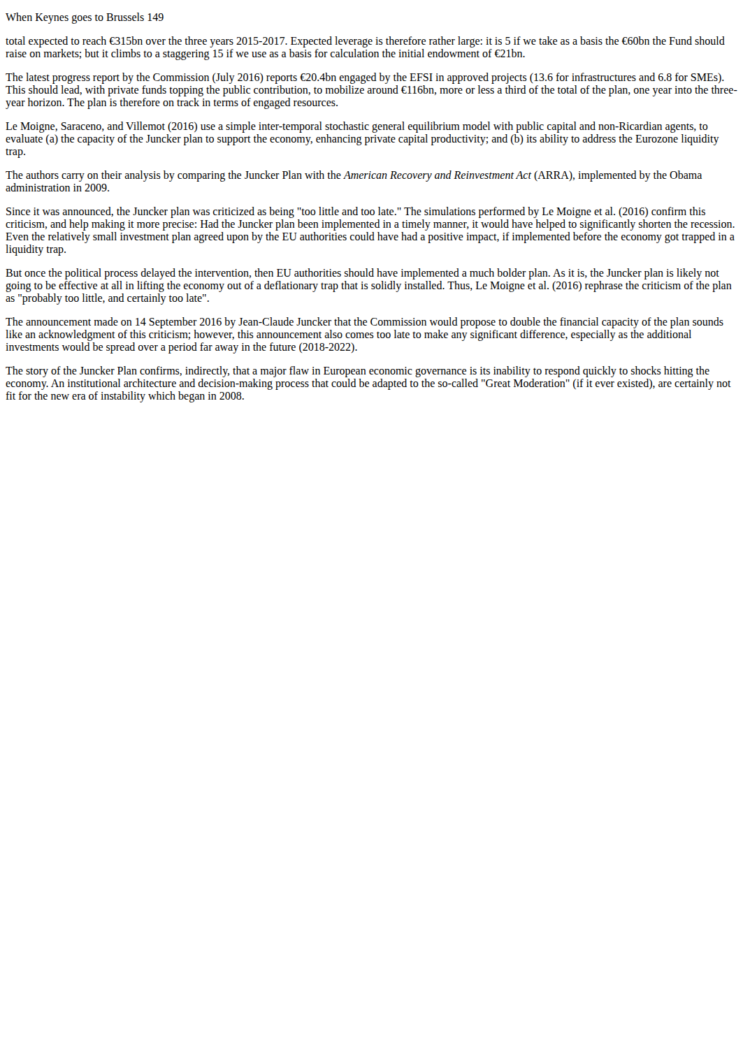When Keynes goes to Brussels 149
total expected to reach €315bn over the three years 2015-2017. Expected leverage is therefore rather large: it is 5 if we take as a basis the €60bn the Fund should raise on markets; but it climbs to a staggering 15 if we use as a basis for calculation the initial endowment of €21bn.
The latest progress report by the Commission (July 2016) reports €20.4bn engaged by the EFSI in approved projects (13.6 for infrastructures and 6.8 for SMEs). This should lead, with private funds topping the public contribution, to mobilize around €116bn, more or less a third of the total of the plan, one year into the three-year horizon. The plan is therefore on track in terms of engaged resources.
Le Moigne, Saraceno, and Villemot (2016) use a simple inter-temporal stochastic general equilibrium model with public capital and non-Ricardian agents, to evaluate (a) the capacity of the Juncker plan to support the economy, enhancing private capital productivity; and (b) its ability to address the Eurozone liquidity trap.
The authors carry on their analysis by comparing the Juncker Plan with the American Recovery and Reinvestment Act (ARRA), implemented by the Obama administration in 2009.
Since it was announced, the Juncker plan was criticized as being "too little and too late." The simulations performed by Le Moigne et al. (2016) confirm this criticism, and help making it more precise: Had the Juncker plan been implemented in a timely manner, it would have helped to significantly shorten the recession. Even the relatively small investment plan agreed upon by the EU authorities could have had a positive impact, if implemented before the economy got trapped in a liquidity trap.
But once the political process delayed the intervention, then EU authorities should have implemented a much bolder plan. As it is, the Juncker plan is likely not going to be effective at all in lifting the economy out of a deflationary trap that is solidly installed. Thus, Le Moigne et al. (2016) rephrase the criticism of the plan as "probably too little, and certainly too late".
The announcement made on 14 September 2016 by Jean-Claude Juncker that the Commission would propose to double the financial capacity of the plan sounds like an acknowledgment of this criticism; however, this announcement also comes too late to make any significant difference, especially as the additional investments would be spread over a period far away in the future (2018-2022).
The story of the Juncker Plan confirms, indirectly, that a major flaw in European economic governance is its inability to respond quickly to shocks hitting the economy. An institutional architecture and decision-making process that could be adapted to the so-called "Great Moderation" (if it ever existed), are certainly not fit for the new era of instability which began in 2008.